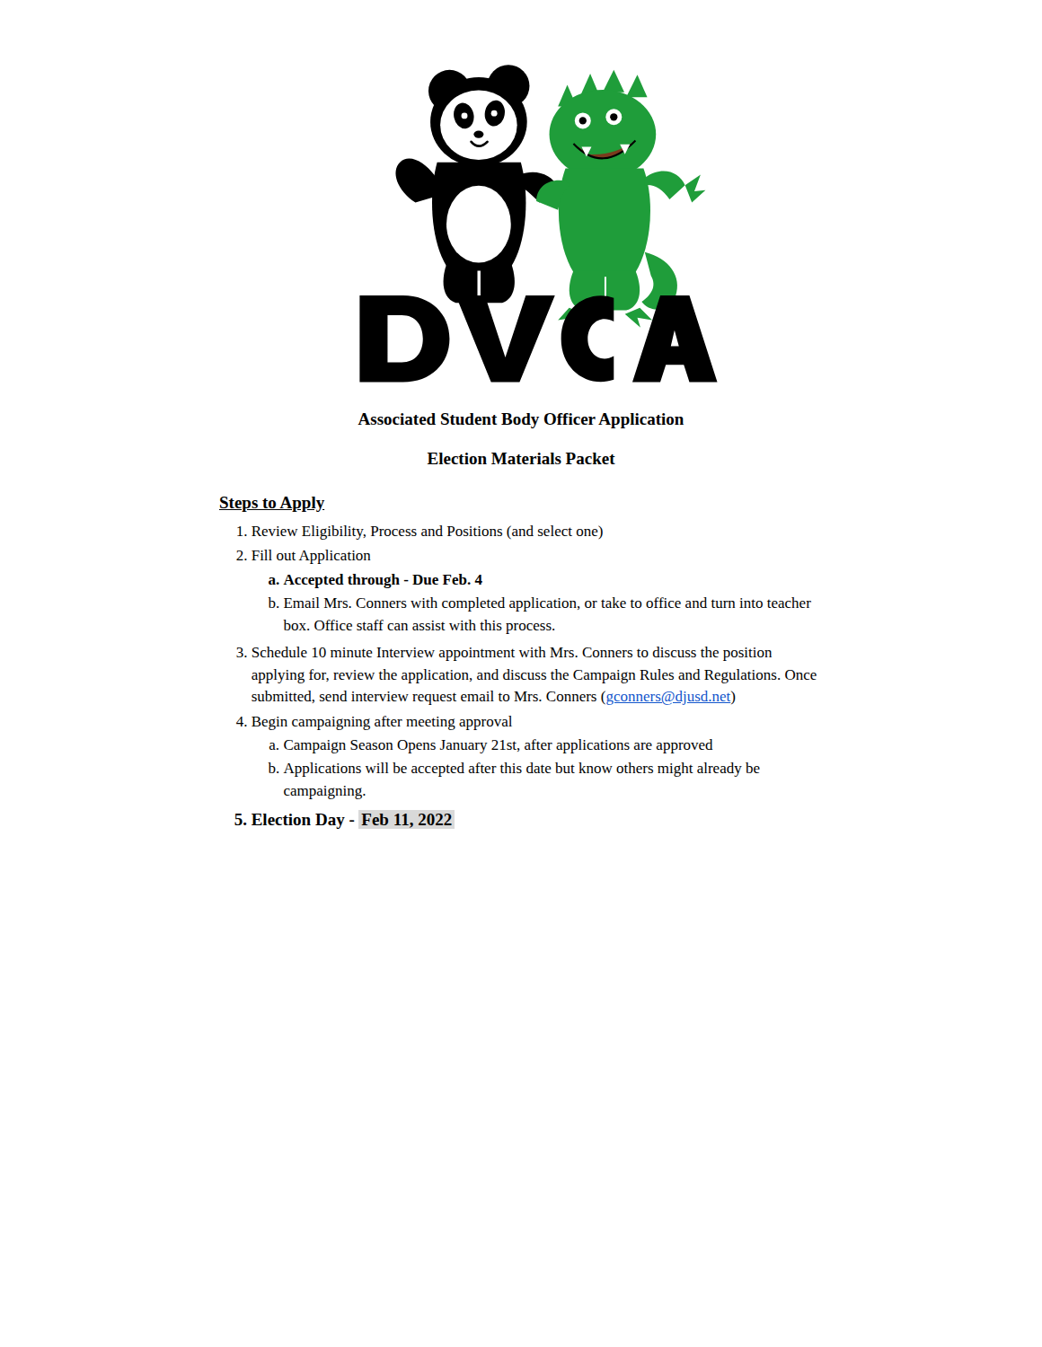Associated Student Body Officer Application
Election Materials Packet
Steps to Apply
Review Eligibility, Process and Positions (and select one)
Fill out Application
Accepted through - Due Feb. 4
Email Mrs. Conners with completed application, or take to office and turn into teacher box. Office staff can assist with this process.
Schedule 10 minute Interview appointment with Mrs. Conners to discuss the position applying for, review the application, and discuss the Campaign Rules and Regulations. Once submitted, send interview request email to Mrs. Conners (gconners@djusd.net)
Begin campaigning after meeting approval
Campaign Season Opens January 21st, after applications are approved
Applications will be accepted after this date but know others might already be campaigning.
Election Day - Feb 11, 2022